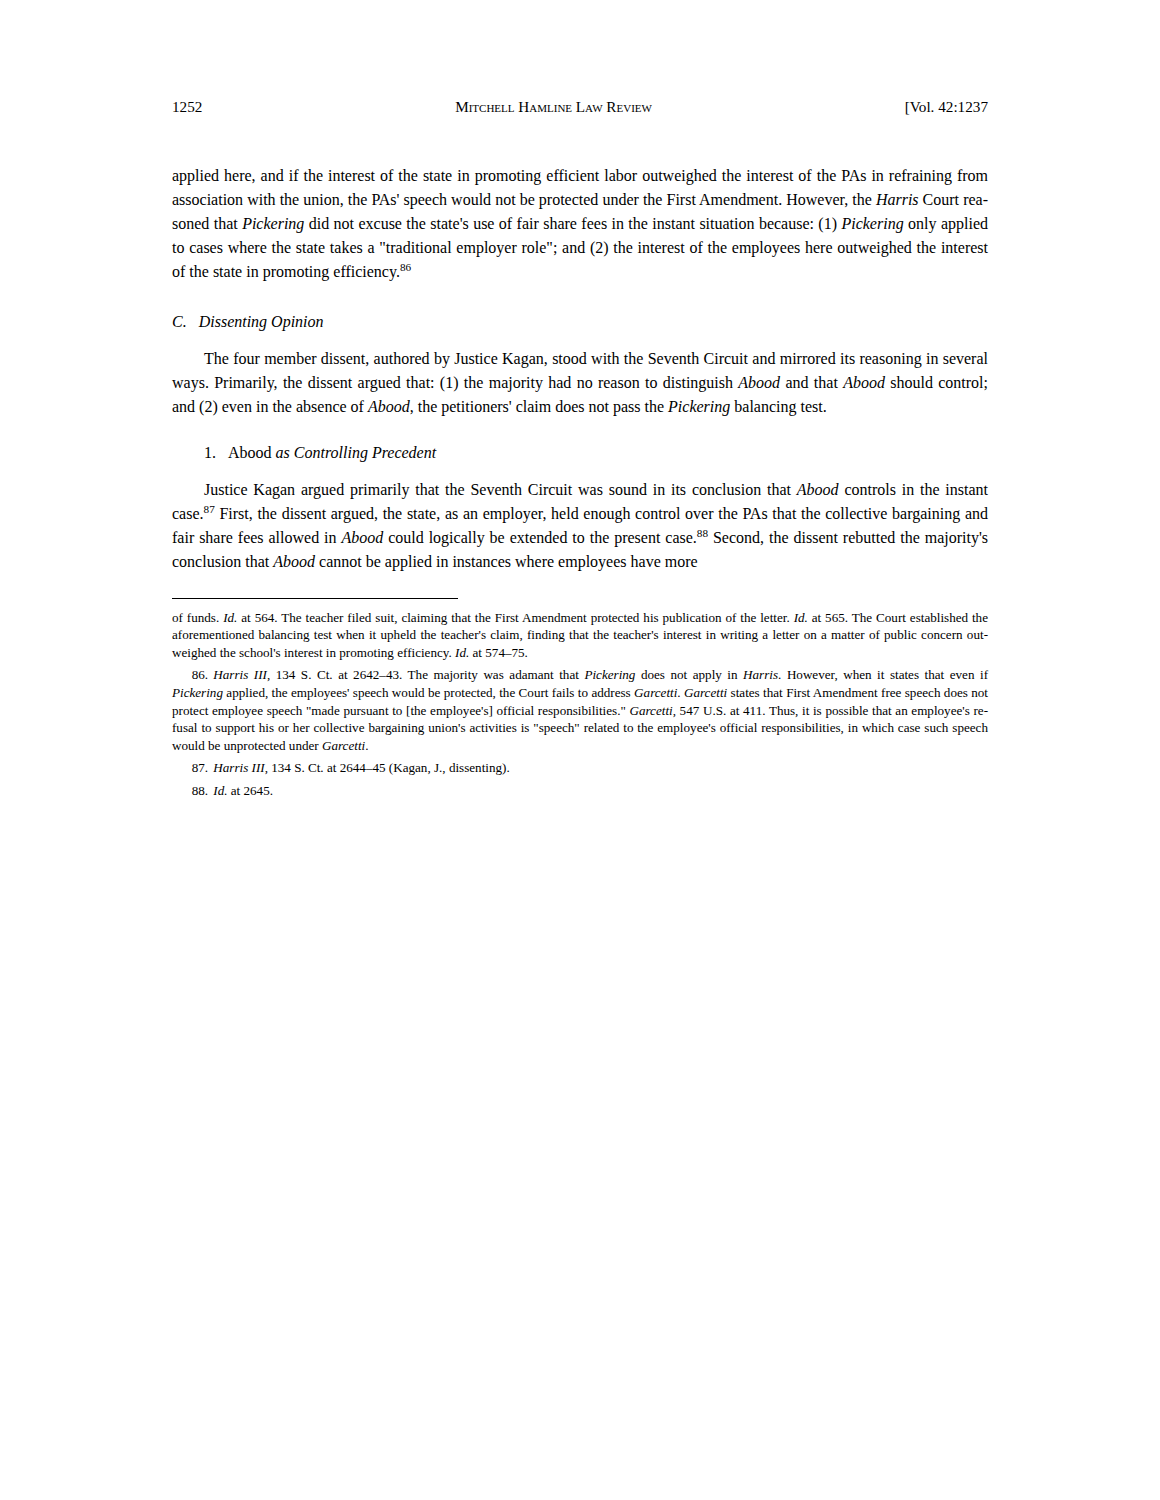1252 Mitchell Hamline Law Review [Vol. 42:1237
applied here, and if the interest of the state in promoting efficient labor outweighed the interest of the PAs in refraining from association with the union, the PAs' speech would not be protected under the First Amendment. However, the Harris Court reasoned that Pickering did not excuse the state's use of fair share fees in the instant situation because: (1) Pickering only applied to cases where the state takes a "traditional employer role"; and (2) the interest of the employees here outweighed the interest of the state in promoting efficiency.86
C. Dissenting Opinion
The four member dissent, authored by Justice Kagan, stood with the Seventh Circuit and mirrored its reasoning in several ways. Primarily, the dissent argued that: (1) the majority had no reason to distinguish Abood and that Abood should control; and (2) even in the absence of Abood, the petitioners' claim does not pass the Pickering balancing test.
1. Abood as Controlling Precedent
Justice Kagan argued primarily that the Seventh Circuit was sound in its conclusion that Abood controls in the instant case.87 First, the dissent argued, the state, as an employer, held enough control over the PAs that the collective bargaining and fair share fees allowed in Abood could logically be extended to the present case.88 Second, the dissent rebutted the majority's conclusion that Abood cannot be applied in instances where employees have more
of funds. Id. at 564. The teacher filed suit, claiming that the First Amendment protected his publication of the letter. Id. at 565. The Court established the aforementioned balancing test when it upheld the teacher's claim, finding that the teacher's interest in writing a letter on a matter of public concern outweighed the school's interest in promoting efficiency. Id. at 574–75.
86. Harris III, 134 S. Ct. at 2642–43. The majority was adamant that Pickering does not apply in Harris. However, when it states that even if Pickering applied, the employees' speech would be protected, the Court fails to address Garcetti. Garcetti states that First Amendment free speech does not protect employee speech "made pursuant to [the employee's] official responsibilities." Garcetti, 547 U.S. at 411. Thus, it is possible that an employee's refusal to support his or her collective bargaining union's activities is "speech" related to the employee's official responsibilities, in which case such speech would be unprotected under Garcetti.
87. Harris III, 134 S. Ct. at 2644–45 (Kagan, J., dissenting).
88. Id. at 2645.